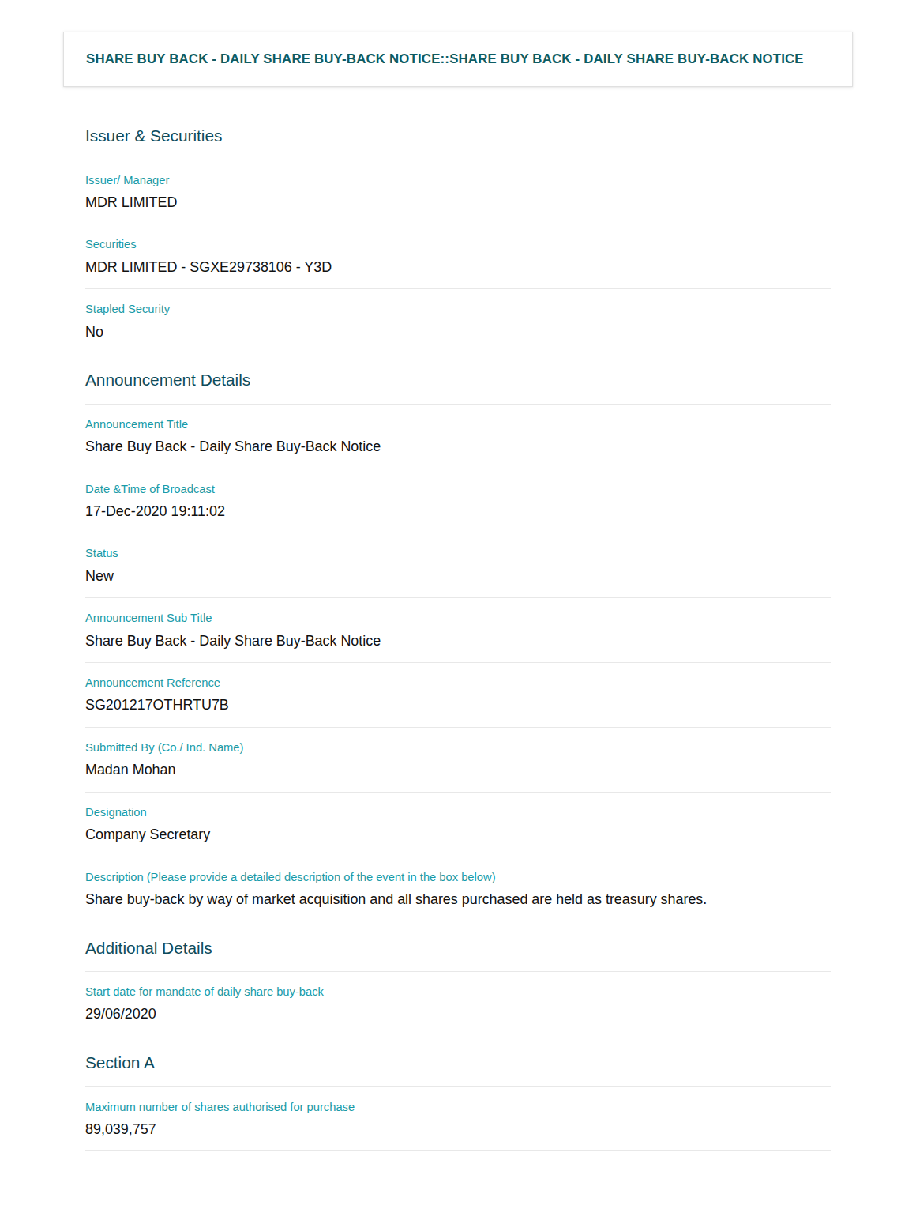Share Buy Back - Daily Share Buy-Back Notice::Share Buy Back - Daily Share Buy-Back Notice
Issuer & Securities
Issuer/ Manager
MDR LIMITED
Securities
MDR LIMITED - SGXE29738106 - Y3D
Stapled Security
No
Announcement Details
Announcement Title
Share Buy Back - Daily Share Buy-Back Notice
Date &Time of Broadcast
17-Dec-2020 19:11:02
Status
New
Announcement Sub Title
Share Buy Back - Daily Share Buy-Back Notice
Announcement Reference
SG201217OTHRTU7B
Submitted By (Co./ Ind. Name)
Madan Mohan
Designation
Company Secretary
Description (Please provide a detailed description of the event in the box below)
Share buy-back by way of market acquisition and all shares purchased are held as treasury shares.
Additional Details
Start date for mandate of daily share buy-back
29/06/2020
Section A
Maximum number of shares authorised for purchase
89,039,757